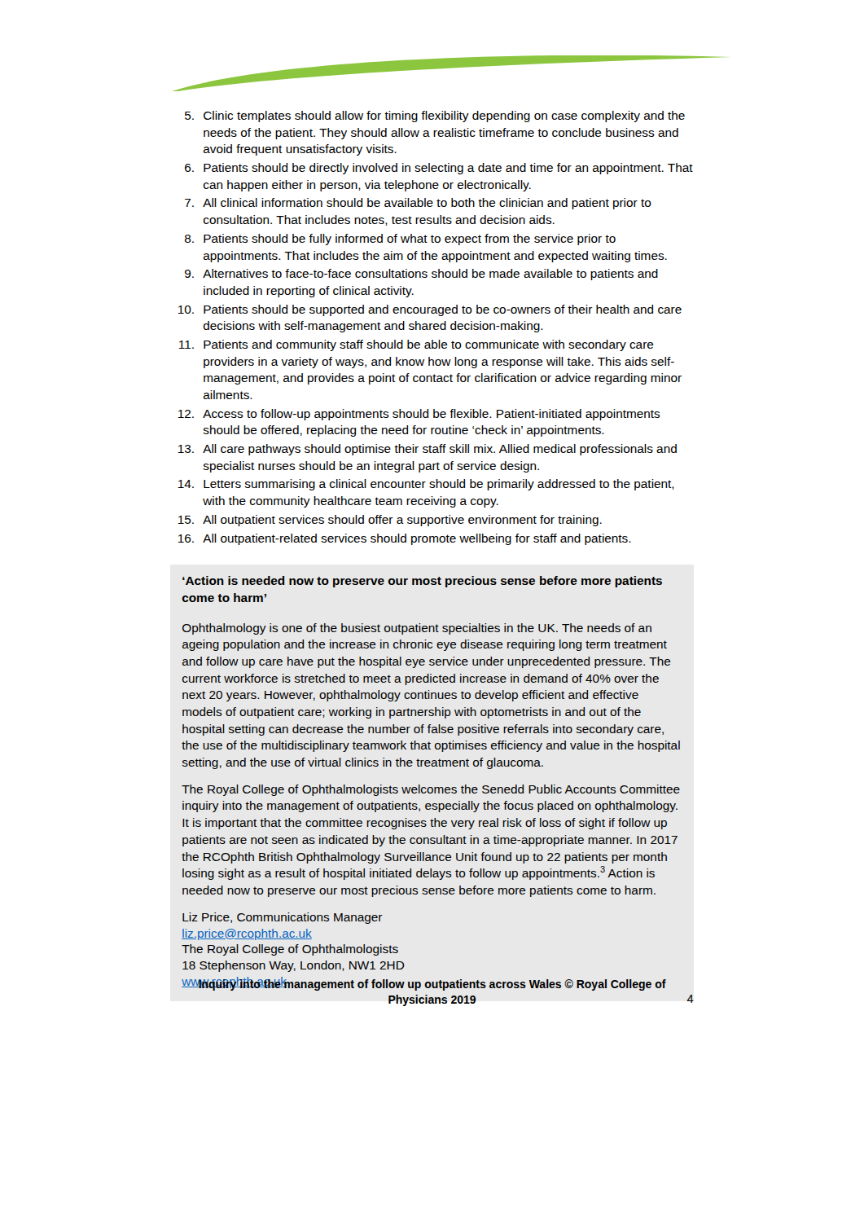Clinic templates should allow for timing flexibility depending on case complexity and the needs of the patient. They should allow a realistic timeframe to conclude business and avoid frequent unsatisfactory visits.
Patients should be directly involved in selecting a date and time for an appointment. That can happen either in person, via telephone or electronically.
All clinical information should be available to both the clinician and patient prior to consultation. That includes notes, test results and decision aids.
Patients should be fully informed of what to expect from the service prior to appointments. That includes the aim of the appointment and expected waiting times.
Alternatives to face-to-face consultations should be made available to patients and included in reporting of clinical activity.
Patients should be supported and encouraged to be co-owners of their health and care decisions with self-management and shared decision-making.
Patients and community staff should be able to communicate with secondary care providers in a variety of ways, and know how long a response will take. This aids self-management, and provides a point of contact for clarification or advice regarding minor ailments.
Access to follow-up appointments should be flexible. Patient-initiated appointments should be offered, replacing the need for routine ‘check in’ appointments.
All care pathways should optimise their staff skill mix. Allied medical professionals and specialist nurses should be an integral part of service design.
Letters summarising a clinical encounter should be primarily addressed to the patient, with the community healthcare team receiving a copy.
All outpatient services should offer a supportive environment for training.
All outpatient-related services should promote wellbeing for staff and patients.
‘Action is needed now to preserve our most precious sense before more patients come to harm’
Ophthalmology is one of the busiest outpatient specialties in the UK. The needs of an ageing population and the increase in chronic eye disease requiring long term treatment and follow up care have put the hospital eye service under unprecedented pressure. The current workforce is stretched to meet a predicted increase in demand of 40% over the next 20 years. However, ophthalmology continues to develop efficient and effective models of outpatient care; working in partnership with optometrists in and out of the hospital setting can decrease the number of false positive referrals into secondary care, the use of the multidisciplinary teamwork that optimises efficiency and value in the hospital setting, and the use of virtual clinics in the treatment of glaucoma.
The Royal College of Ophthalmologists welcomes the Senedd Public Accounts Committee inquiry into the management of outpatients, especially the focus placed on ophthalmology. It is important that the committee recognises the very real risk of loss of sight if follow up patients are not seen as indicated by the consultant in a time-appropriate manner. In 2017 the RCOphth British Ophthalmology Surveillance Unit found up to 22 patients per month losing sight as a result of hospital initiated delays to follow up appointments.3 Action is needed now to preserve our most precious sense before more patients come to harm.
Liz Price, Communications Manager
liz.price@rcophth.ac.uk
The Royal College of Ophthalmologists
18 Stephenson Way, London, NW1 2HD
www.rcophth.ac.uk
Inquiry into the management of follow up outpatients across Wales © Royal College of Physicians 2019
4